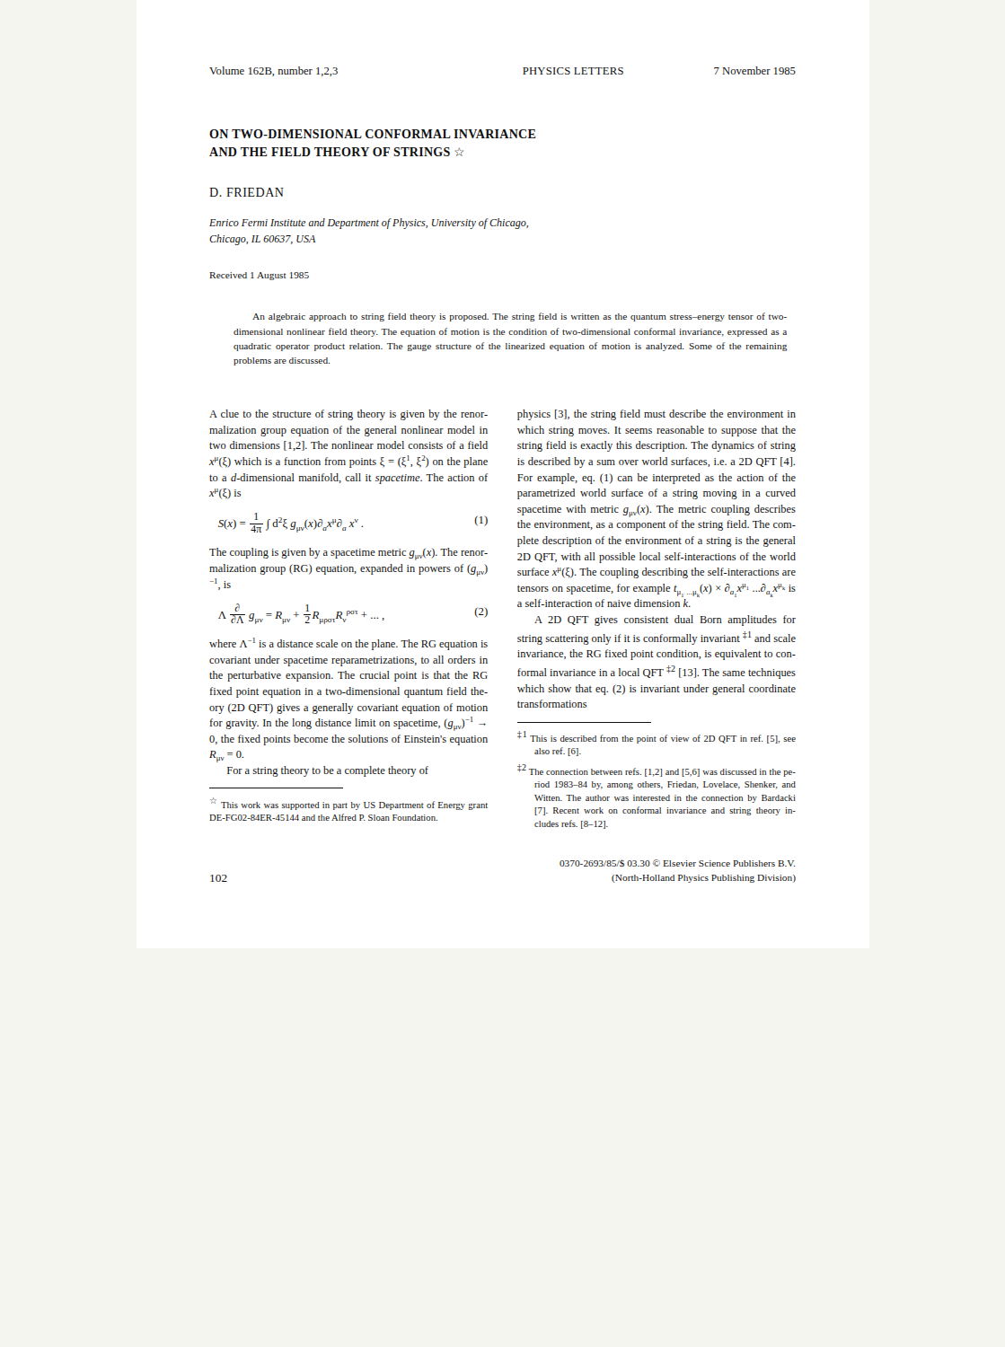Volume 162B, number 1,2,3 PHYSICS LETTERS 7 November 1985
On two-dimensional conformal invariance
and the field theory of strings ☆
D. FRIEDAN
Enrico Fermi Institute and Department of Physics, University of Chicago,
Chicago, IL 60637, USA
Received 1 August 1985
An algebraic approach to string field theory is proposed. The string field is written as the quantum stress–energy tensor of two-dimensional nonlinear field theory. The equation of motion is the condition of two-dimensional conformal invariance, expressed as a quadratic operator product relation. The gauge structure of the linearized equation of motion is analyzed. Some of the remaining problems are discussed.
A clue to the structure of string theory is given by the renormalization group equation of the general nonlinear model in two dimensions [1,2]. The nonlinear model consists of a field xμ(ξ) which is a function from points ξ = (ξ1, ξ2) on the plane to a d-dimensional manifold, call it spacetime. The action of xμ(ξ) is
S(x) = 14π ∫ d2ξ gμν(x)∂axμ∂a xν . (1)
The coupling is given by a spacetime metric gμν(x). The renormalization group (RG) equation, expanded in powers of (gμν)−1, is
Λ ∂∂Λ gμν = Rμν + 12 RμρστRνρστ + ... , (2)
where Λ−1 is a distance scale on the plane. The RG equation is covariant under spacetime reparametrizations, to all orders in the perturbative expansion. The crucial point is that the RG fixed point equation in a two-dimensional quantum field theory (2D QFT) gives a generally covariant equation of motion for gravity. In the long distance limit on spacetime, (gμν)−1 → 0, the fixed points become the solutions of Einstein's equation Rμν = 0.
For a string theory to be a complete theory of
☆ This work was supported in part by US Department of Energy grant DE-FG02-84ER-45144 and the Alfred P. Sloan Foundation.
physics [3], the string field must describe the environment in which string moves. It seems reasonable to suppose that the string field is exactly this description. The dynamics of string is described by a sum over world surfaces, i.e. a 2D QFT [4]. For example, eq. (1) can be interpreted as the action of the parametrized world surface of a string moving in a curved spacetime with metric gμν(x). The metric coupling describes the environment, as a component of the string field. The complete description of the environment of a string is the general 2D QFT, with all possible local self-interactions of the world surface xμ(ξ). The coupling describing the self-interactions are tensors on spacetime, for example tμ1 ...μk(x) × ∂a1xμ1 ...∂akxμk is a self-interaction of naive dimension k.
A 2D QFT gives consistent dual Born amplitudes for string scattering only if it is conformally invariant ‡1 and scale invariance, the RG fixed point condition, is equivalent to conformal invariance in a local QFT ‡2 [13]. The same techniques which show that eq. (2) is invariant under general coordinate transformations
‡1 This is described from the point of view of 2D QFT in ref. [5], see also ref. [6].
‡2 The connection between refs. [1,2] and [5,6] was discussed in the period 1983–84 by, among others, Friedan, Lovelace, Shenker, and Witten. The author was interested in the connection by Bardacki [7]. Recent work on conformal invariance and string theory includes refs. [8–12].
102 0370-2693/85/$ 03.30 © Elsevier Science Publishers B.V. (North-Holland Physics Publishing Division)